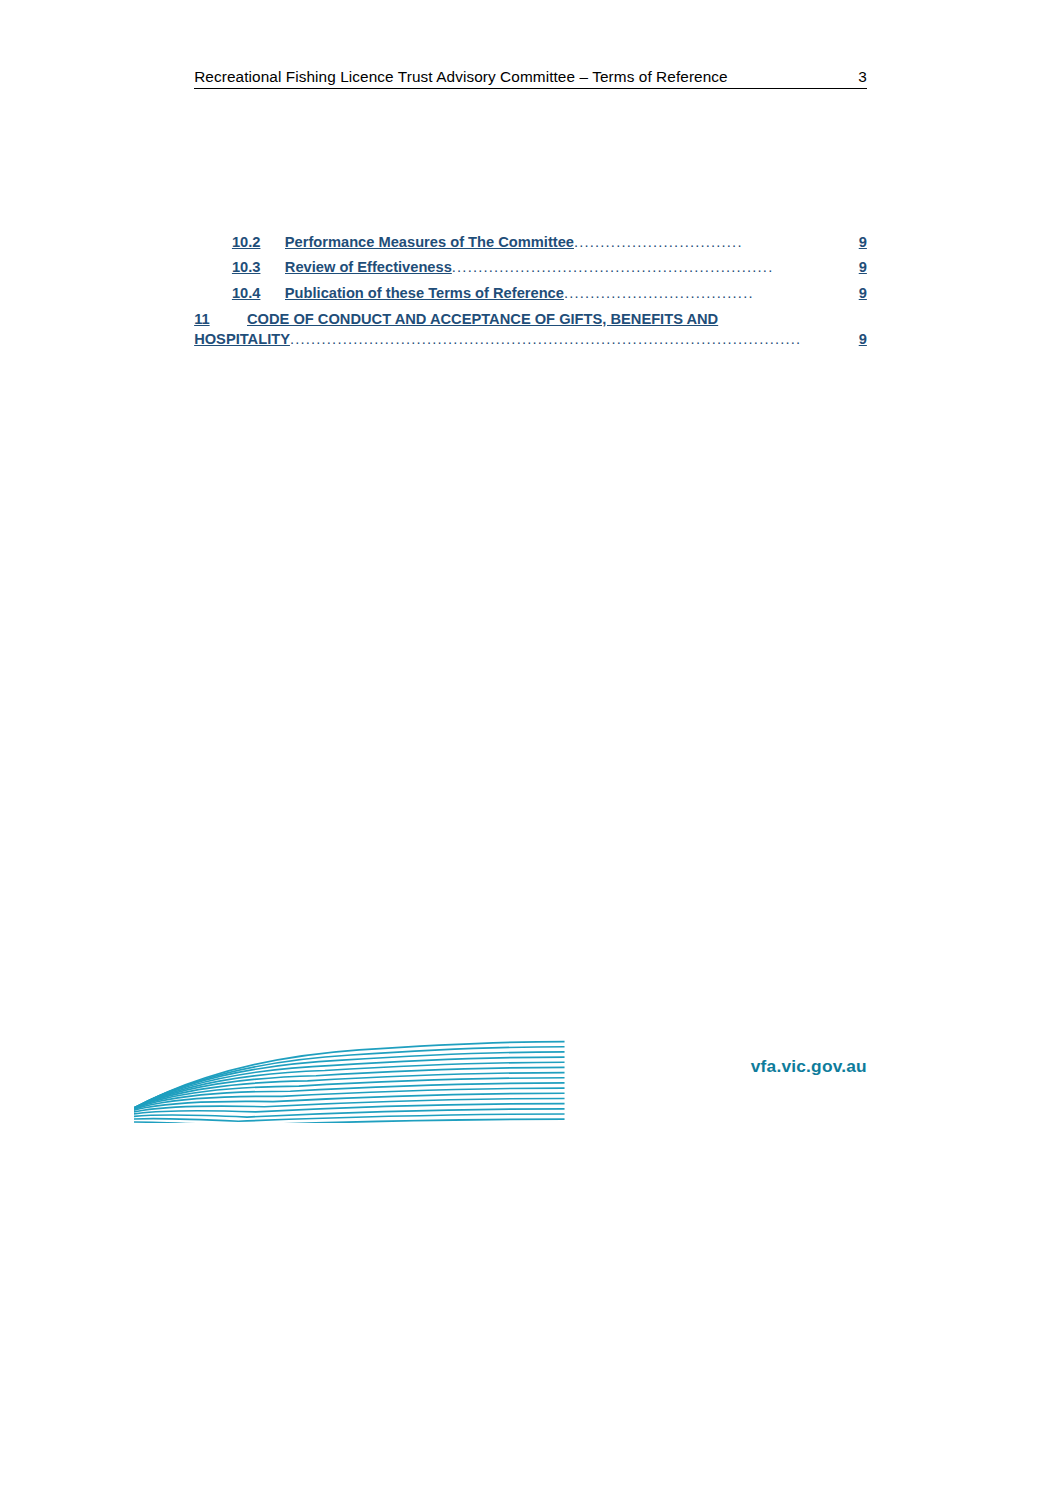Recreational Fishing Licence Trust Advisory Committee – Terms of Reference 3
10.2 Performance Measures of The Committee................................ 9
10.3 Review of Effectiveness............................................................. 9
10.4 Publication of these Terms of Reference.................................... 9
11 CODE OF CONDUCT AND ACCEPTANCE OF GIFTS, BENEFITS AND
HOSPITALITY................................................................................................. 9
vfa.vic.gov.au